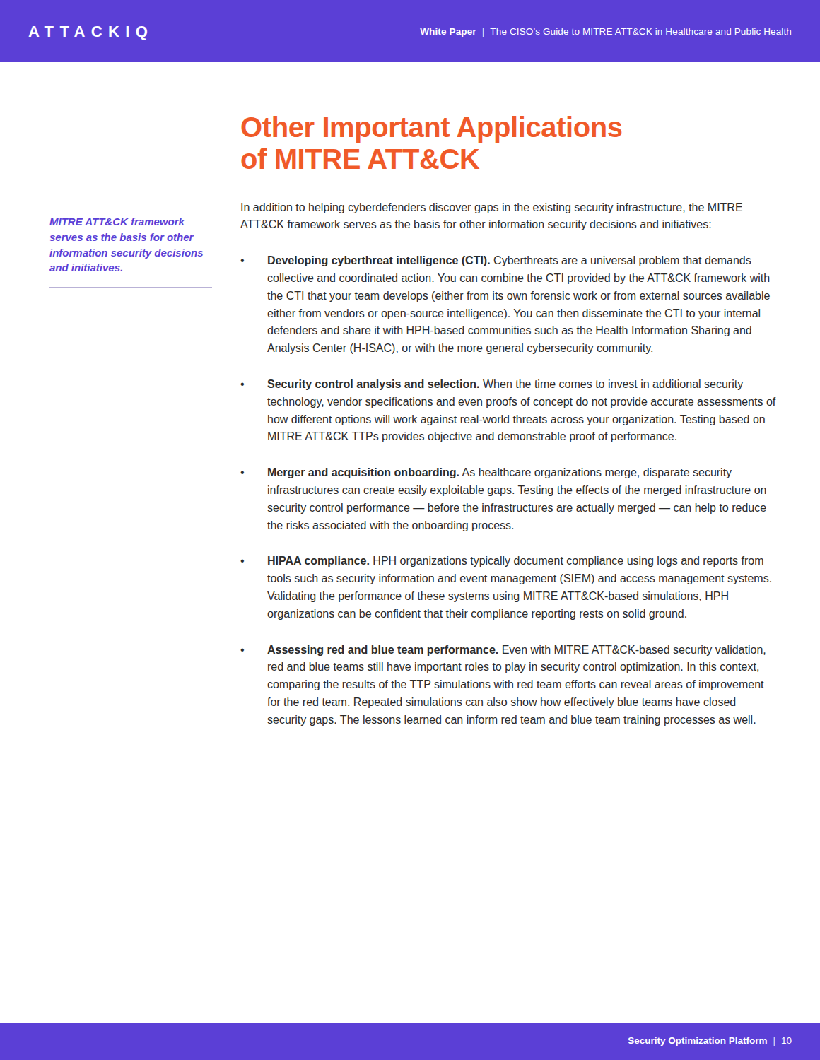ATTACKIQ
White Paper|The CISO's Guide to MITRE ATT&CK in Healthcare and Public Health
MITRE ATT&CK framework serves as the basis for other information security decisions and initiatives.
Other Important Applications
of MITRE ATT&CK
In addition to helping cyberdefenders discover gaps in the existing security infrastructure, the MITRE ATT&CK framework serves as the basis for other information security decisions and initiatives:
Developing cyberthreat intelligence (CTI). Cyberthreats are a universal problem that demands collective and coordinated action. You can combine the CTI provided by the ATT&CK framework with the CTI that your team develops (either from its own forensic work or from external sources available either from vendors or open-source intelligence). You can then disseminate the CTI to your internal defenders and share it with HPH-based communities such as the Health Information Sharing and Analysis Center (H-ISAC), or with the more general cybersecurity community.
Security control analysis and selection. When the time comes to invest in additional security technology, vendor specifications and even proofs of concept do not provide accurate assessments of how different options will work against real-world threats across your organization. Testing based on MITRE ATT&CK TTPs provides objective and demonstrable proof of performance.
Merger and acquisition onboarding. As healthcare organizations merge, disparate security infrastructures can create easily exploitable gaps. Testing the effects of the merged infrastructure on security control performance — before the infrastructures are actually merged — can help to reduce the risks associated with the onboarding process.
HIPAA compliance. HPH organizations typically document compliance using logs and reports from tools such as security information and event management (SIEM) and access management systems. Validating the performance of these systems using MITRE ATT&CK-based simulations, HPH organizations can be confident that their compliance reporting rests on solid ground.
Assessing red and blue team performance. Even with MITRE ATT&CK-based security validation, red and blue teams still have important roles to play in security control optimization. In this context, comparing the results of the TTP simulations with red team efforts can reveal areas of improvement for the red team. Repeated simulations can also show how effectively blue teams have closed security gaps. The lessons learned can inform red team and blue team training processes as well.
Security Optimization Platform|10